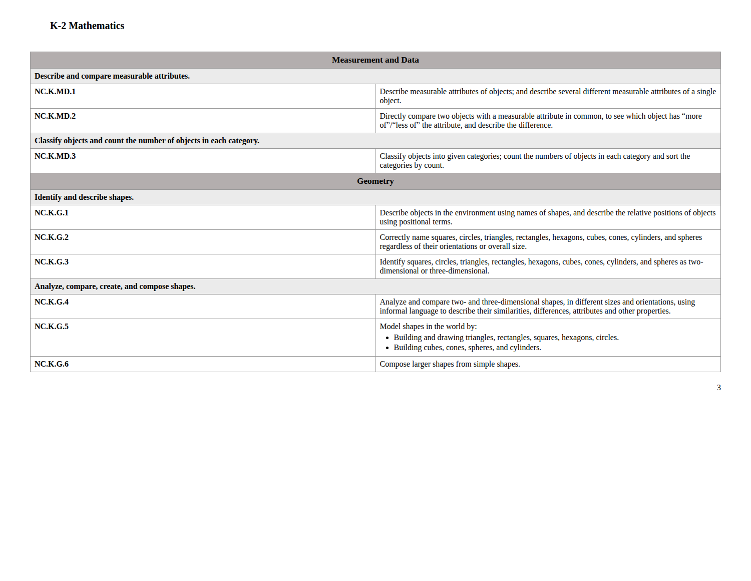K-2 Mathematics
| Measurement and Data |
| Describe and compare measurable attributes. |
| NC.K.MD.1 | Describe measurable attributes of objects; and describe several different measurable attributes of a single object. |
| NC.K.MD.2 | Directly compare two objects with a measurable attribute in common, to see which object has “more of”/“less of” the attribute, and describe the difference. |
| Classify objects and count the number of objects in each category. |
| NC.K.MD.3 | Classify objects into given categories; count the numbers of objects in each category and sort the categories by count. |
| Geometry |
| Identify and describe shapes. |
| NC.K.G.1 | Describe objects in the environment using names of shapes, and describe the relative positions of objects using positional terms. |
| NC.K.G.2 | Correctly name squares, circles, triangles, rectangles, hexagons, cubes, cones, cylinders, and spheres regardless of their orientations or overall size. |
| NC.K.G.3 | Identify squares, circles, triangles, rectangles, hexagons, cubes, cones, cylinders, and spheres as two-dimensional or three-dimensional. |
| Analyze, compare, create, and compose shapes. |
| NC.K.G.4 | Analyze and compare two- and three-dimensional shapes, in different sizes and orientations, using informal language to describe their similarities, differences, attributes and other properties. |
| NC.K.G.5 | Model shapes in the world by: Building and drawing triangles, rectangles, squares, hexagons, circles. Building cubes, cones, spheres, and cylinders. |
| NC.K.G.6 | Compose larger shapes from simple shapes. |
3